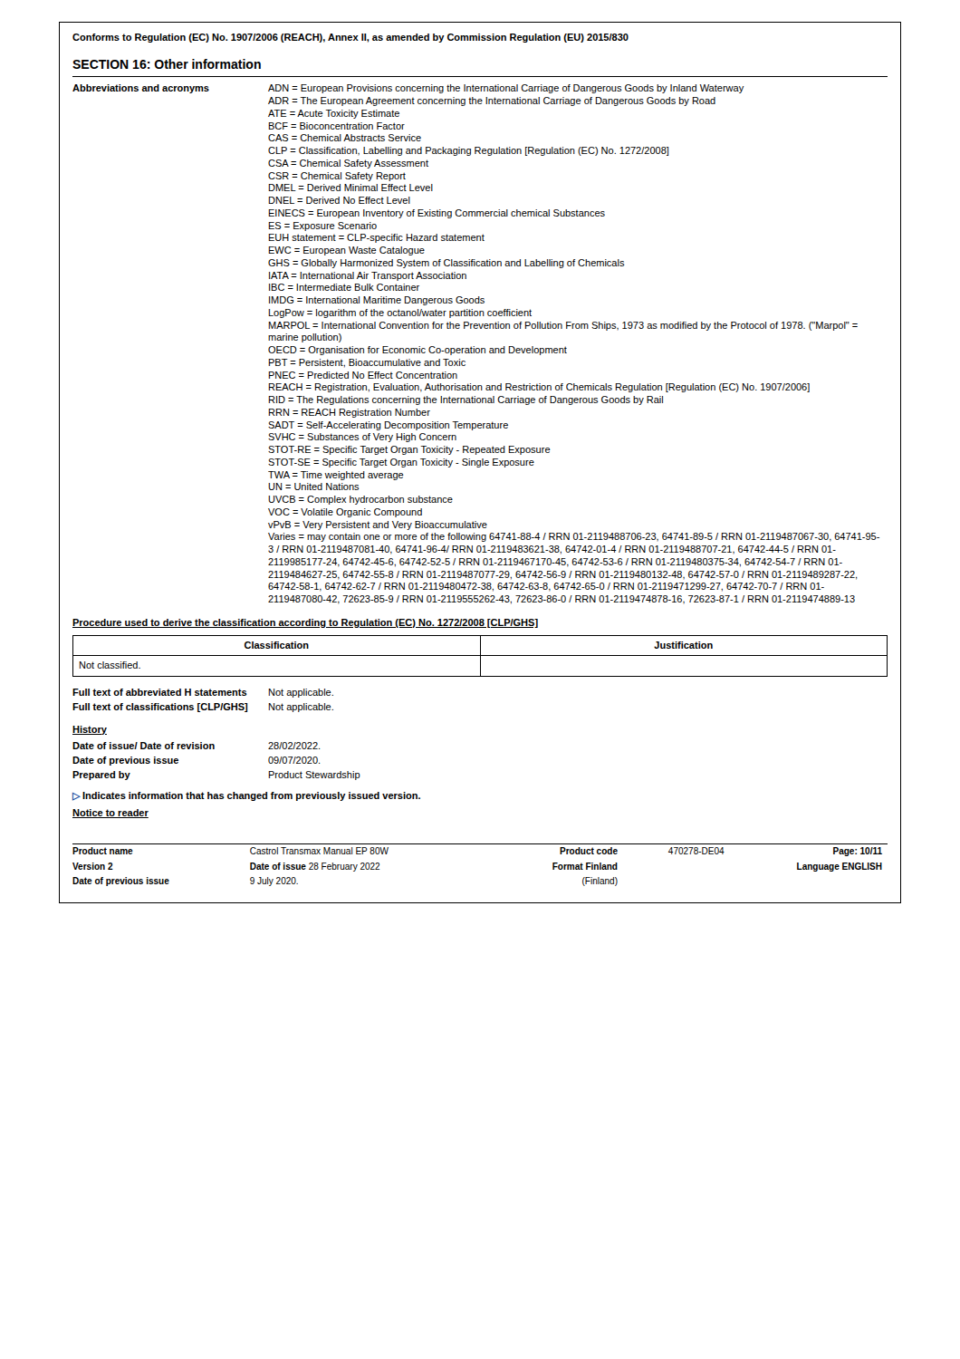Conforms to Regulation (EC) No. 1907/2006 (REACH), Annex II, as amended by Commission Regulation (EU) 2015/830
SECTION 16: Other information
| Abbreviations and acronyms | ADN = European Provisions concerning the International Carriage of Dangerous Goods by Inland Waterway ADR = The European Agreement concerning the International Carriage of Dangerous Goods by Road ATE = Acute Toxicity Estimate BCF = Bioconcentration Factor CAS = Chemical Abstracts Service CLP = Classification, Labelling and Packaging Regulation [Regulation (EC) No. 1272/2008] CSA = Chemical Safety Assessment CSR = Chemical Safety Report DMEL = Derived Minimal Effect Level DNEL = Derived No Effect Level EINECS = European Inventory of Existing Commercial chemical Substances ES = Exposure Scenario EUH statement = CLP-specific Hazard statement EWC = European Waste Catalogue GHS = Globally Harmonized System of Classification and Labelling of Chemicals IATA = International Air Transport Association IBC = Intermediate Bulk Container IMDG = International Maritime Dangerous Goods LogPow = logarithm of the octanol/water partition coefficient MARPOL = International Convention for the Prevention of Pollution From Ships, 1973 as modified by the Protocol of 1978. ("Marpol" = marine pollution) OECD = Organisation for Economic Co-operation and Development PBT = Persistent, Bioaccumulative and Toxic PNEC = Predicted No Effect Concentration REACH = Registration, Evaluation, Authorisation and Restriction of Chemicals Regulation [Regulation (EC) No. 1907/2006] RID = The Regulations concerning the International Carriage of Dangerous Goods by Rail RRN = REACH Registration Number SADT = Self-Accelerating Decomposition Temperature SVHC = Substances of Very High Concern STOT-RE = Specific Target Organ Toxicity - Repeated Exposure STOT-SE = Specific Target Organ Toxicity - Single Exposure TWA = Time weighted average UN = United Nations UVCB = Complex hydrocarbon substance VOC = Volatile Organic Compound vPvB = Very Persistent and Very Bioaccumulative Varies = may contain one or more of the following 64741-88-4 / RRN 01-2119488706-23, 64741-89-5 / RRN 01-2119487067-30, 64741-95-3 / RRN 01-2119487081-40, 64741-96-4/ RRN 01-2119483621-38, 64742-01-4 / RRN 01-2119488707-21, 64742-44-5 / RRN 01-2119985177-24, 64742-45-6, 64742-52-5 / RRN 01-2119467170-45, 64742-53-6 / RRN 01-2119480375-34, 64742-54-7 / RRN 01-2119484627-25, 64742-55-8 / RRN 01-2119487077-29, 64742-56-9 / RRN 01-2119480132-48, 64742-57-0 / RRN 01-2119489287-22, 64742-58-1, 64742-62-7 / RRN 01-2119480472-38, 64742-63-8, 64742-65-0 / RRN 01-2119471299-27, 64742-70-7 / RRN 01-2119487080-42, 72623-85-9 / RRN 01-2119555262-43, 72623-86-0 / RRN 01-2119474878-16, 72623-87-1 / RRN 01-2119474889-13 |
Procedure used to derive the classification according to Regulation (EC) No. 1272/2008 [CLP/GHS]
| Classification | Justification |
| --- | --- |
| Not classified. | |
| Full text of abbreviated H statements | Not applicable. |
| Full text of classifications [CLP/GHS] | Not applicable. |
History
| Date of issue/ Date of revision | 28/02/2022. |
| Date of previous issue | 09/07/2020. |
| Prepared by | Product Stewardship |
▷ Indicates information that has changed from previously issued version.
Notice to reader
| Product name | Castrol Transmax Manual EP 80W | Product code | 470278-DE04 | Page: 10/11 |
| Version 2 | Date of issue 28 February 2022 | Format Finland | | Language ENGLISH |
| Date of previous issue | 9 July 2020. | (Finland) | | |